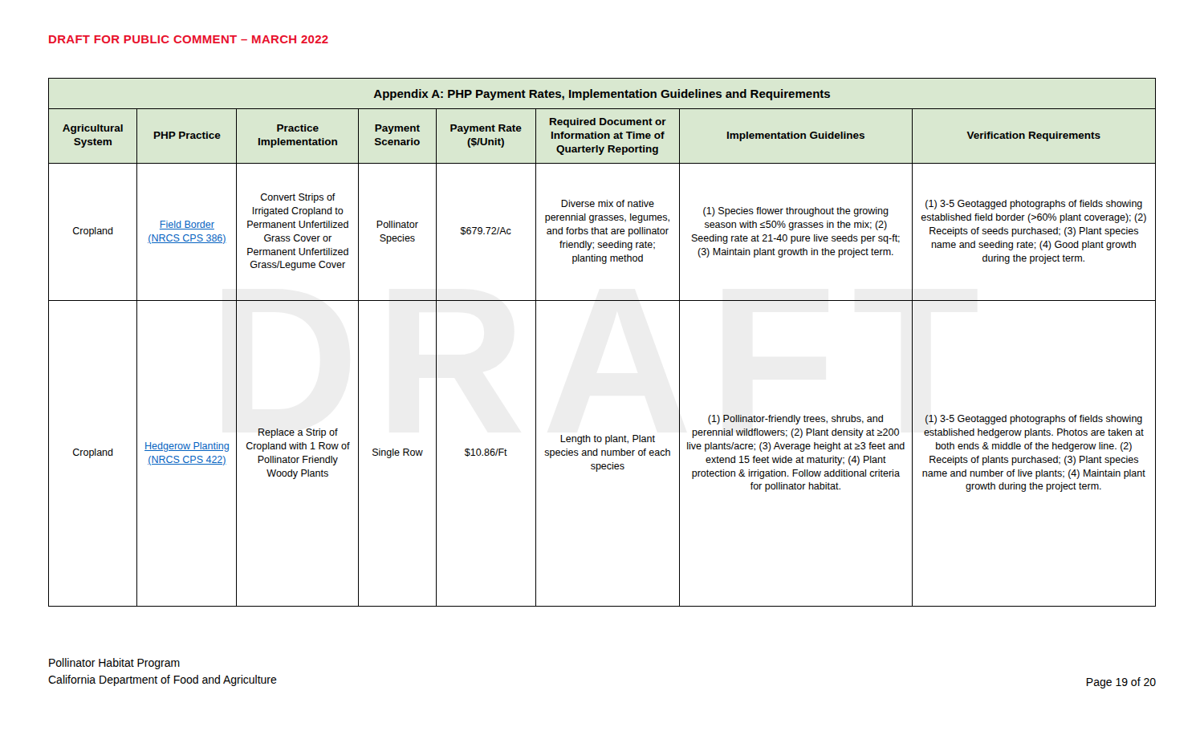DRAFT FOR PUBLIC COMMENT – MARCH 2022
DRAFT
Appendix A: PHP Payment Rates, Implementation Guidelines and Requirements
| Agricultural System | PHP Practice | Practice Implementation | Payment Scenario | Payment Rate ($/Unit) | Required Document or Information at Time of Quarterly Reporting | Implementation Guidelines | Verification Requirements |
| --- | --- | --- | --- | --- | --- | --- | --- |
| Cropland | Field Border (NRCS CPS 386) | Convert Strips of Irrigated Cropland to Permanent Unfertilized Grass Cover or Permanent Unfertilized Grass/Legume Cover | Pollinator Species | $679.72/Ac | Diverse mix of native perennial grasses, legumes, and forbs that are pollinator friendly; seeding rate; planting method | (1) Species flower throughout the growing season with ≤50% grasses in the mix; (2) Seeding rate at 21-40 pure live seeds per sq-ft; (3) Maintain plant growth in the project term. | (1) 3-5 Geotagged photographs of fields showing established field border (>60% plant coverage); (2) Receipts of seeds purchased; (3) Plant species name and seeding rate; (4) Good plant growth during the project term. |
| Cropland | Hedgerow Planting (NRCS CPS 422) | Replace a Strip of Cropland with 1 Row of Pollinator Friendly Woody Plants | Single Row | $10.86/Ft | Length to plant, Plant species and number of each species | (1) Pollinator-friendly trees, shrubs, and perennial wildflowers; (2) Plant density at ≥200 live plants/acre; (3) Average height at ≥3 feet and extend 15 feet wide at maturity; (4) Plant protection & irrigation. Follow additional criteria for pollinator habitat. | (1) 3-5 Geotagged photographs of fields showing established hedgerow plants. Photos are taken at both ends & middle of the hedgerow line. (2) Receipts of plants purchased; (3) Plant species name and number of live plants; (4) Maintain plant growth during the project term. |
Pollinator Habitat Program
California Department of Food and Agriculture
Page 19 of 20